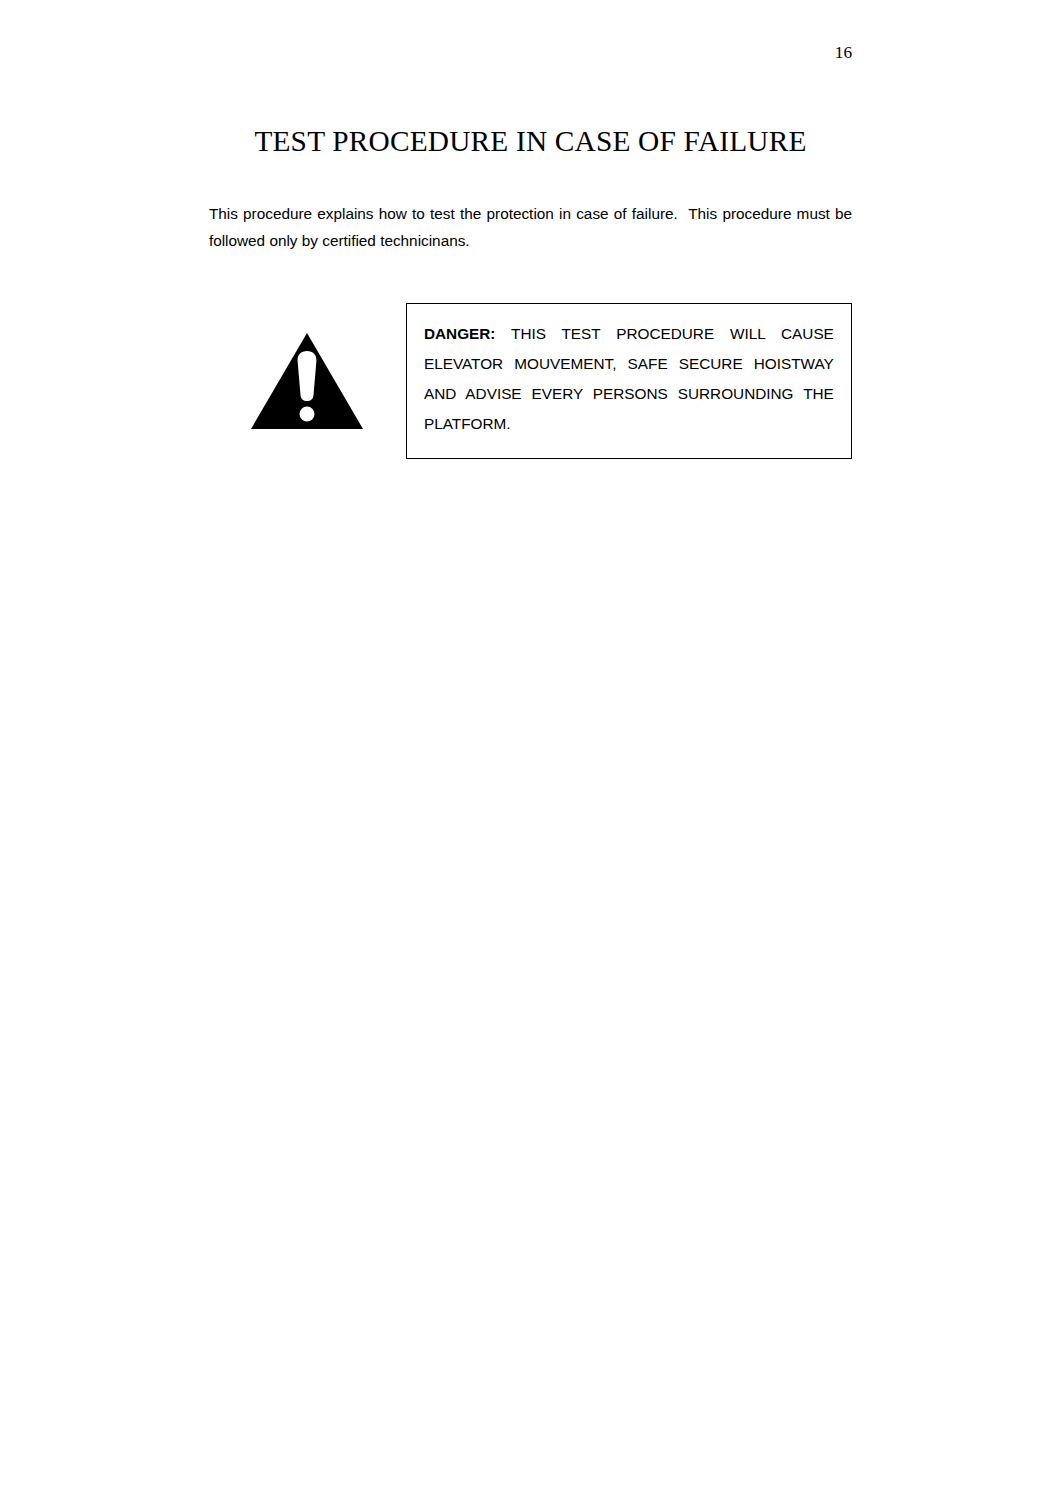16
TEST PROCEDURE IN CASE OF FAILURE
This procedure explains how to test the protection in case of failure. This procedure must be followed only by certified technicinans.
DANGER: THIS TEST PROCEDURE WILL CAUSE ELEVATOR MOUVEMENT, SAFE SECURE HOISTWAY AND ADVISE EVERY PERSONS SURROUNDING THE PLATFORM.